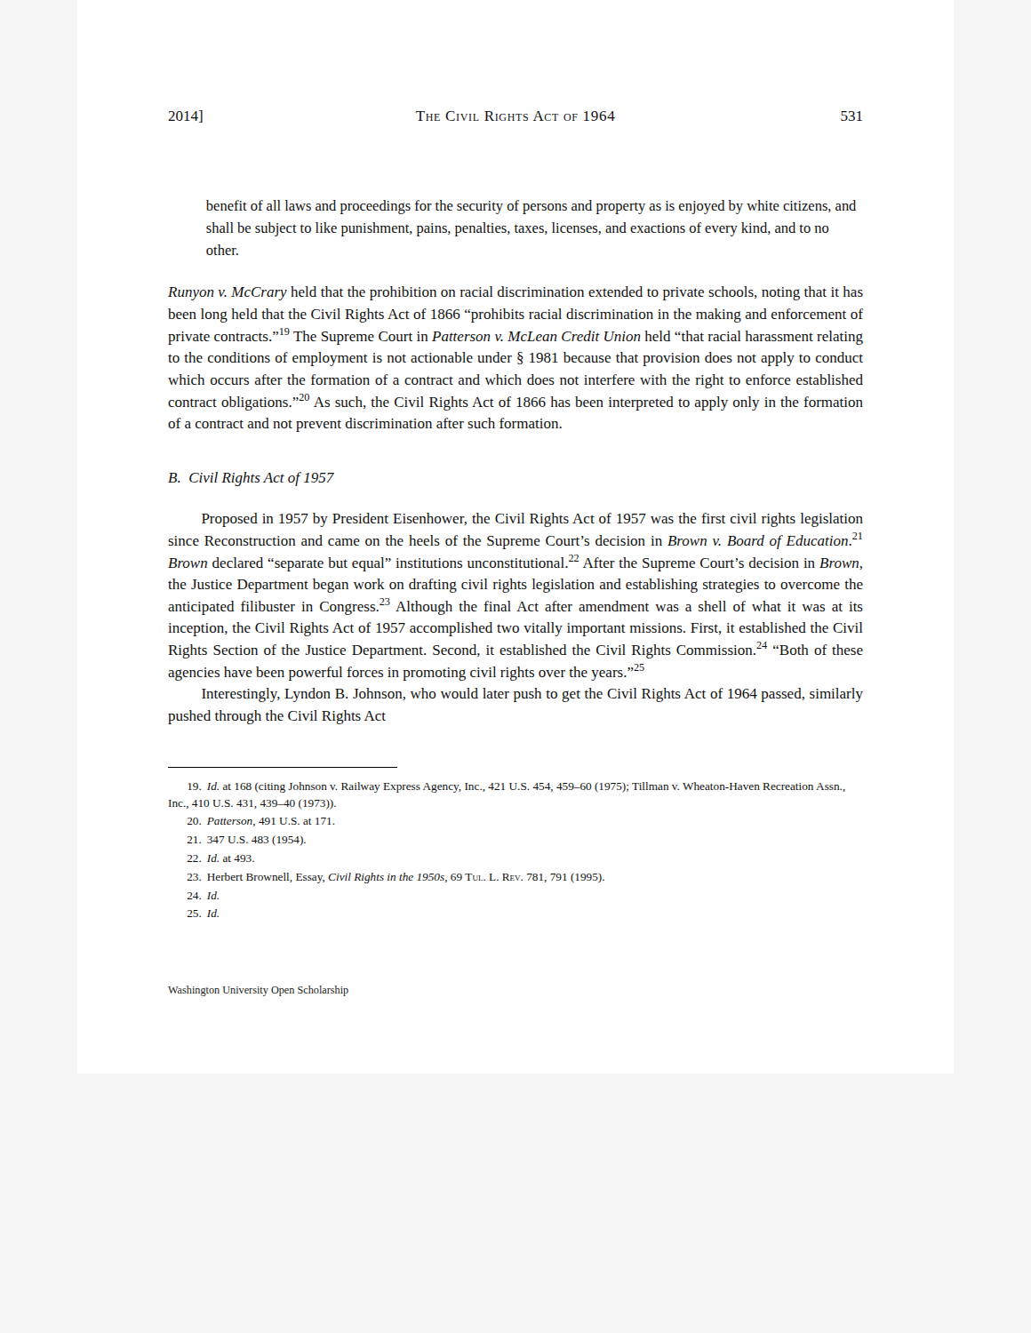2014] The Civil Rights Act of 1964 531
benefit of all laws and proceedings for the security of persons and property as is enjoyed by white citizens, and shall be subject to like punishment, pains, penalties, taxes, licenses, and exactions of every kind, and to no other.
Runyon v. McCrary held that the prohibition on racial discrimination extended to private schools, noting that it has been long held that the Civil Rights Act of 1866 “prohibits racial discrimination in the making and enforcement of private contracts.”19 The Supreme Court in Patterson v. McLean Credit Union held “that racial harassment relating to the conditions of employment is not actionable under § 1981 because that provision does not apply to conduct which occurs after the formation of a contract and which does not interfere with the right to enforce established contract obligations.”20 As such, the Civil Rights Act of 1866 has been interpreted to apply only in the formation of a contract and not prevent discrimination after such formation.
B. Civil Rights Act of 1957
Proposed in 1957 by President Eisenhower, the Civil Rights Act of 1957 was the first civil rights legislation since Reconstruction and came on the heels of the Supreme Court’s decision in Brown v. Board of Education.21 Brown declared “separate but equal” institutions unconstitutional.22 After the Supreme Court’s decision in Brown, the Justice Department began work on drafting civil rights legislation and establishing strategies to overcome the anticipated filibuster in Congress.23 Although the final Act after amendment was a shell of what it was at its inception, the Civil Rights Act of 1957 accomplished two vitally important missions. First, it established the Civil Rights Section of the Justice Department. Second, it established the Civil Rights Commission.24 “Both of these agencies have been powerful forces in promoting civil rights over the years.”25
Interestingly, Lyndon B. Johnson, who would later push to get the Civil Rights Act of 1964 passed, similarly pushed through the Civil Rights Act
19. Id. at 168 (citing Johnson v. Railway Express Agency, Inc., 421 U.S. 454, 459–60 (1975); Tillman v. Wheaton-Haven Recreation Assn., Inc., 410 U.S. 431, 439–40 (1973)).
20. Patterson, 491 U.S. at 171.
21. 347 U.S. 483 (1954).
22. Id. at 493.
23. Herbert Brownell, Essay, Civil Rights in the 1950s, 69 Tul. L. Rev. 781, 791 (1995).
24. Id.
25. Id.
Washington University Open Scholarship